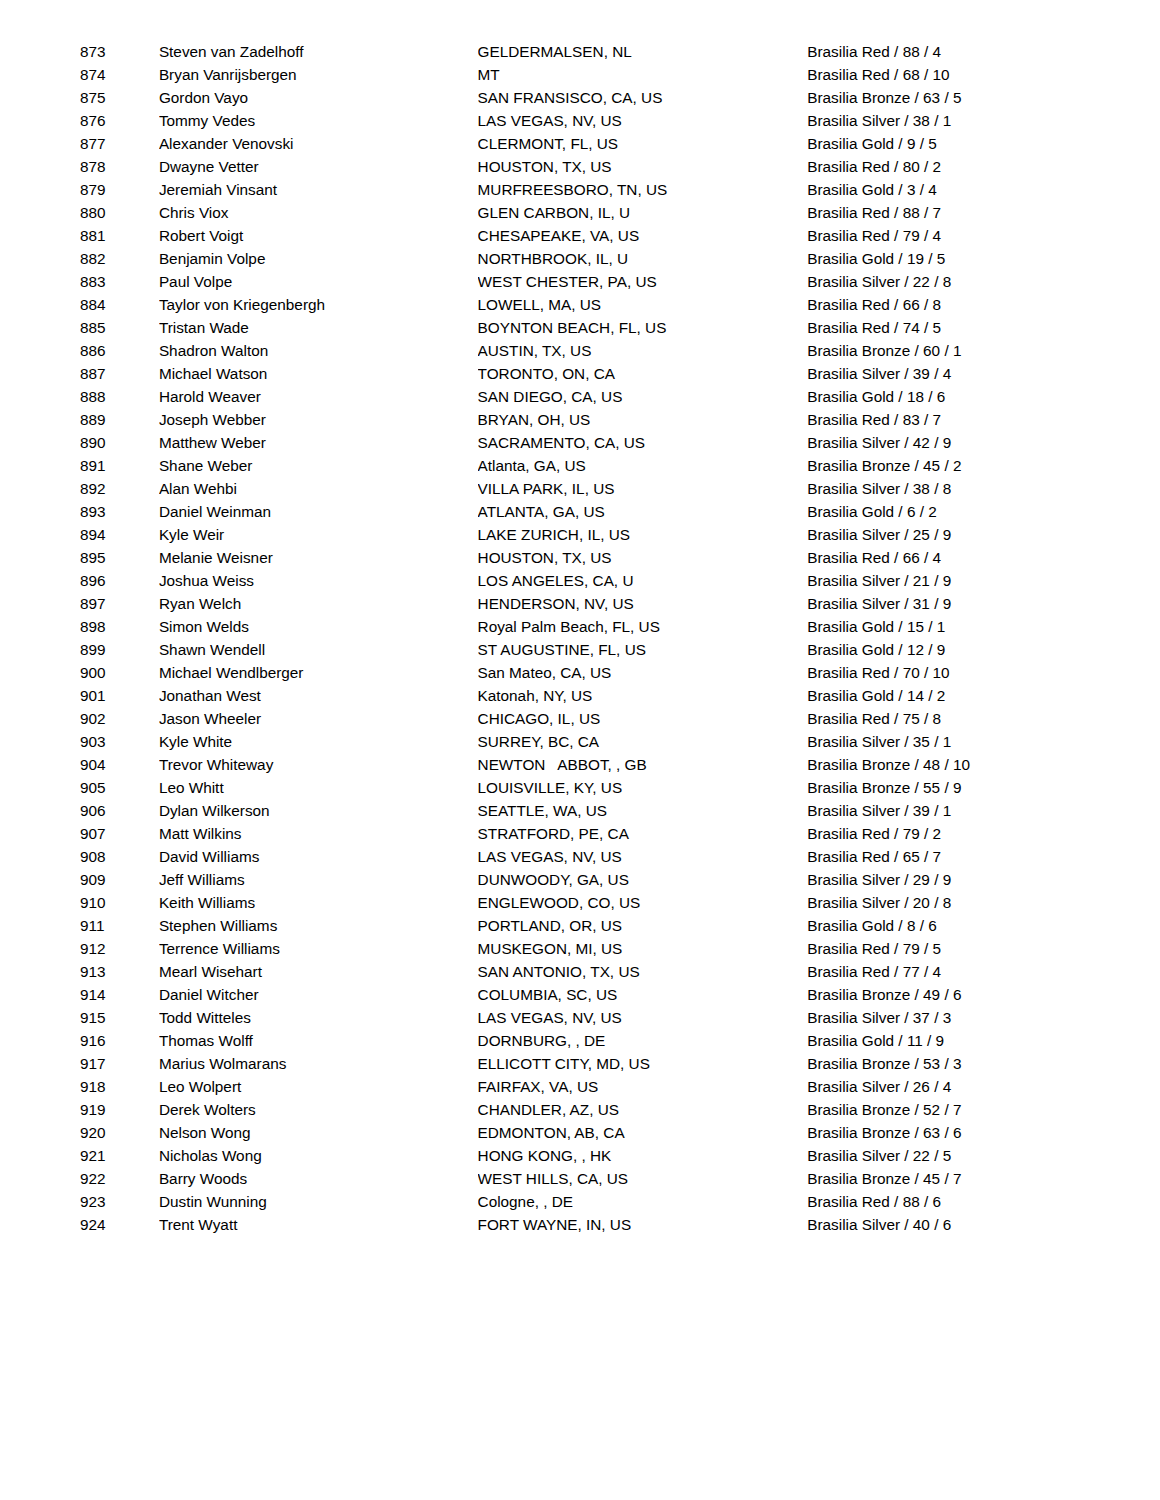| 873 | Steven van Zadelhoff | GELDERMALSEN, NL | Brasilia Red / 88 / 4 |
| 874 | Bryan Vanrijsbergen | MT | Brasilia Red / 68 / 10 |
| 875 | Gordon Vayo | SAN FRANSISCO, CA, US | Brasilia Bronze / 63 / 5 |
| 876 | Tommy Vedes | LAS VEGAS, NV, US | Brasilia Silver / 38 / 1 |
| 877 | Alexander Venovski | CLERMONT, FL, US | Brasilia Gold / 9 / 5 |
| 878 | Dwayne Vetter | HOUSTON, TX, US | Brasilia Red / 80 / 2 |
| 879 | Jeremiah Vinsant | MURFREESBORO, TN, US | Brasilia Gold / 3 / 4 |
| 880 | Chris Viox | GLEN CARBON, IL, U | Brasilia Red / 88 / 7 |
| 881 | Robert Voigt | CHESAPEAKE, VA, US | Brasilia Red / 79 / 4 |
| 882 | Benjamin Volpe | NORTHBROOK, IL, U | Brasilia Gold / 19 / 5 |
| 883 | Paul Volpe | WEST CHESTER, PA, US | Brasilia Silver / 22 / 8 |
| 884 | Taylor von Kriegenbergh | LOWELL, MA, US | Brasilia Red / 66 / 8 |
| 885 | Tristan Wade | BOYNTON BEACH, FL, US | Brasilia Red / 74 / 5 |
| 886 | Shadron Walton | AUSTIN, TX, US | Brasilia Bronze / 60 / 1 |
| 887 | Michael Watson | TORONTO, ON, CA | Brasilia Silver / 39 / 4 |
| 888 | Harold Weaver | SAN DIEGO, CA, US | Brasilia Gold / 18 / 6 |
| 889 | Joseph Webber | BRYAN, OH, US | Brasilia Red / 83 / 7 |
| 890 | Matthew Weber | SACRAMENTO, CA, US | Brasilia Silver / 42 / 9 |
| 891 | Shane Weber | Atlanta, GA, US | Brasilia Bronze / 45 / 2 |
| 892 | Alan Wehbi | VILLA PARK, IL, US | Brasilia Silver / 38 / 8 |
| 893 | Daniel Weinman | ATLANTA, GA, US | Brasilia Gold / 6 / 2 |
| 894 | Kyle Weir | LAKE ZURICH, IL, US | Brasilia Silver / 25 / 9 |
| 895 | Melanie Weisner | HOUSTON, TX, US | Brasilia Red / 66 / 4 |
| 896 | Joshua Weiss | LOS ANGELES, CA, U | Brasilia Silver / 21 / 9 |
| 897 | Ryan Welch | HENDERSON, NV, US | Brasilia Silver / 31 / 9 |
| 898 | Simon Welds | Royal Palm Beach, FL, US | Brasilia Gold / 15 / 1 |
| 899 | Shawn Wendell | ST AUGUSTINE, FL, US | Brasilia Gold / 12 / 9 |
| 900 | Michael Wendlberger | San Mateo, CA, US | Brasilia Red / 70 / 10 |
| 901 | Jonathan West | Katonah, NY, US | Brasilia Gold / 14 / 2 |
| 902 | Jason Wheeler | CHICAGO, IL, US | Brasilia Red / 75 / 8 |
| 903 | Kyle White | SURREY, BC, CA | Brasilia Silver / 35 / 1 |
| 904 | Trevor Whiteway | NEWTON ABBOT, , GB | Brasilia Bronze / 48 / 10 |
| 905 | Leo Whitt | LOUISVILLE, KY, US | Brasilia Bronze / 55 / 9 |
| 906 | Dylan Wilkerson | SEATTLE, WA, US | Brasilia Silver / 39 / 1 |
| 907 | Matt Wilkins | STRATFORD, PE, CA | Brasilia Red / 79 / 2 |
| 908 | David Williams | LAS VEGAS, NV, US | Brasilia Red / 65 / 7 |
| 909 | Jeff Williams | DUNWOODY, GA, US | Brasilia Silver / 29 / 9 |
| 910 | Keith Williams | ENGLEWOOD, CO, US | Brasilia Silver / 20 / 8 |
| 911 | Stephen Williams | PORTLAND, OR, US | Brasilia Gold / 8 / 6 |
| 912 | Terrence Williams | MUSKEGON, MI, US | Brasilia Red / 79 / 5 |
| 913 | Mearl Wisehart | SAN ANTONIO, TX, US | Brasilia Red / 77 / 4 |
| 914 | Daniel Witcher | COLUMBIA, SC, US | Brasilia Bronze / 49 / 6 |
| 915 | Todd Witteles | LAS VEGAS, NV, US | Brasilia Silver / 37 / 3 |
| 916 | Thomas Wolff | DORNBURG, , DE | Brasilia Gold / 11 / 9 |
| 917 | Marius Wolmarans | ELLICOTT CITY, MD, US | Brasilia Bronze / 53 / 3 |
| 918 | Leo Wolpert | FAIRFAX, VA, US | Brasilia Silver / 26 / 4 |
| 919 | Derek Wolters | CHANDLER, AZ, US | Brasilia Bronze / 52 / 7 |
| 920 | Nelson Wong | EDMONTON, AB, CA | Brasilia Bronze / 63 / 6 |
| 921 | Nicholas Wong | HONG KONG, , HK | Brasilia Silver / 22 / 5 |
| 922 | Barry Woods | WEST HILLS, CA, US | Brasilia Bronze / 45 / 7 |
| 923 | Dustin Wunning | Cologne, , DE | Brasilia Red / 88 / 6 |
| 924 | Trent Wyatt | FORT WAYNE, IN, US | Brasilia Silver / 40 / 6 |